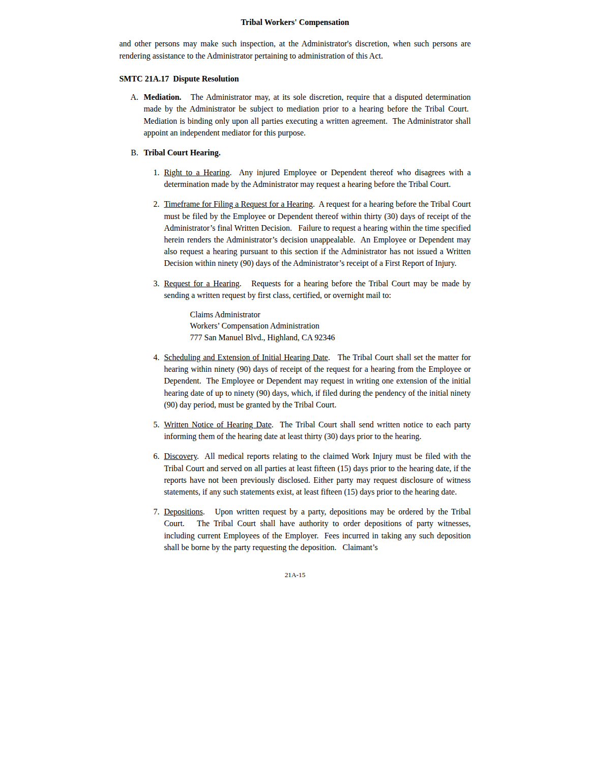Tribal Workers' Compensation
and other persons may make such inspection, at the Administrator's discretion, when such persons are rendering assistance to the Administrator pertaining to administration of this Act.
SMTC 21A.17 Dispute Resolution
Mediation. The Administrator may, at its sole discretion, require that a disputed determination made by the Administrator be subject to mediation prior to a hearing before the Tribal Court. Mediation is binding only upon all parties executing a written agreement. The Administrator shall appoint an independent mediator for this purpose.
Tribal Court Hearing.
Right to a Hearing. Any injured Employee or Dependent thereof who disagrees with a determination made by the Administrator may request a hearing before the Tribal Court.
Timeframe for Filing a Request for a Hearing. A request for a hearing before the Tribal Court must be filed by the Employee or Dependent thereof within thirty (30) days of receipt of the Administrator’s final Written Decision. Failure to request a hearing within the time specified herein renders the Administrator’s decision unappealable. An Employee or Dependent may also request a hearing pursuant to this section if the Administrator has not issued a Written Decision within ninety (90) days of the Administrator’s receipt of a First Report of Injury.
Request for a Hearing. Requests for a hearing before the Tribal Court may be made by sending a written request by first class, certified, or overnight mail to:
Claims Administrator
Workers’ Compensation Administration
777 San Manuel Blvd., Highland, CA 92346
Scheduling and Extension of Initial Hearing Date. The Tribal Court shall set the matter for hearing within ninety (90) days of receipt of the request for a hearing from the Employee or Dependent. The Employee or Dependent may request in writing one extension of the initial hearing date of up to ninety (90) days, which, if filed during the pendency of the initial ninety (90) day period, must be granted by the Tribal Court.
Written Notice of Hearing Date. The Tribal Court shall send written notice to each party informing them of the hearing date at least thirty (30) days prior to the hearing.
Discovery. All medical reports relating to the claimed Work Injury must be filed with the Tribal Court and served on all parties at least fifteen (15) days prior to the hearing date, if the reports have not been previously disclosed. Either party may request disclosure of witness statements, if any such statements exist, at least fifteen (15) days prior to the hearing date.
Depositions. Upon written request by a party, depositions may be ordered by the Tribal Court. The Tribal Court shall have authority to order depositions of party witnesses, including current Employees of the Employer. Fees incurred in taking any such deposition shall be borne by the party requesting the deposition. Claimant’s
21A-15